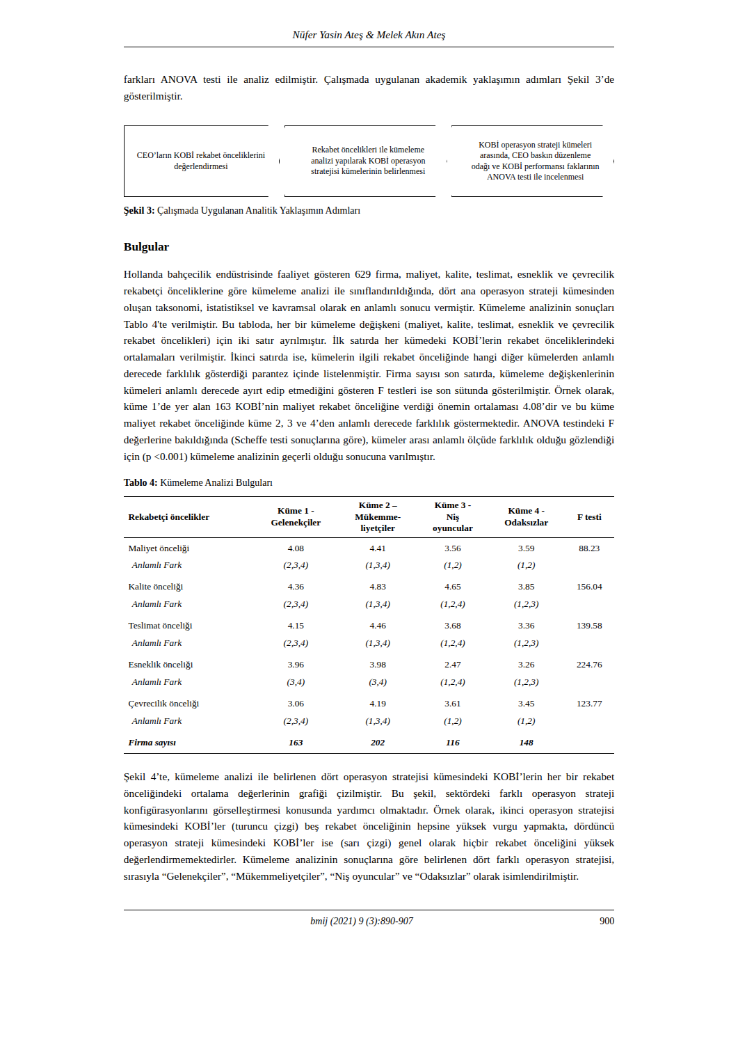Nüfer Yasin Ateş & Melek Akın Ateş
farkları ANOVA testi ile analiz edilmiştir. Çalışmada uygulanan akademik yaklaşımın adımları Şekil 3’de gösterilmiştir.
CEO’ların KOBİ rekabet önceliklerini değerlendirmesi
Rekabet öncelikleri ile kümeleme analizi yapılarak KOBİ operasyon stratejisi kümelerinin belirlenmesi
KOBİ operasyon strateji kümeleri arasında, CEO baskın düzenleme odağı ve KOBİ performansı faklarının ANOVA testi ile incelenmesi
Şekil 3: Çalışmada Uygulanan Analitik Yaklaşımın Adımları
Bulgular
Hollanda bahçecilik endüstrisinde faaliyet gösteren 629 firma, maliyet, kalite, teslimat, esneklik ve çevrecilik rekabetçi önceliklerine göre kümeleme analizi ile sınıflandırıldığında, dört ana operasyon strateji kümesinden oluşan taksonomi, istatistiksel ve kavramsal olarak en anlamlı sonucu vermiştir. Kümeleme analizinin sonuçları Tablo 4'te verilmiştir. Bu tabloda, her bir kümeleme değişkeni (maliyet, kalite, teslimat, esneklik ve çevrecilik rekabet öncelikleri) için iki satır ayrılmıştır. İlk satırda her kümedeki KOBİ’lerin rekabet önceliklerindeki ortalamaları verilmiştir. İkinci satırda ise, kümelerin ilgili rekabet önceliğinde hangi diğer kümelerden anlamlı derecede farklılık gösterdiği parantez içinde listelenmiştir. Firma sayısı son satırda, kümeleme değişkenlerinin kümeleri anlamlı derecede ayırt edip etmediğini gösteren F testleri ise son sütunda gösterilmiştir. Örnek olarak, küme 1’de yer alan 163 KOBİ’nin maliyet rekabet önceliğine verdiği önemin ortalaması 4.08’dir ve bu küme maliyet rekabet önceliğinde küme 2, 3 ve 4’den anlamlı derecede farklılık göstermektedir. ANOVA testindeki F değerlerine bakıldığında (Scheffe testi sonuçlarına göre), kümeler arası anlamlı ölçüde farklılık olduğu gözlendiği için (p <0.001) kümeleme analizinin geçerli olduğu sonucuna varılmıştır.
Tablo 4: Kümeleme Analizi Bulguları
| Rekabetçi öncelikler | Küme 1 - Gelenekçiler | Küme 2 – Mükemme- liyetçiler | Küme 3 - Niş oyuncular | Küme 4 - Odaksızlar | F testi |
| --- | --- | --- | --- | --- | --- |
| Maliyet önceliği | 4.08 | 4.41 | 3.56 | 3.59 | 88.23 |
| Anlamlı Fark | (2,3,4) | (1,3,4) | (1,2) | (1,2) | |
| Kalite önceliği | 4.36 | 4.83 | 4.65 | 3.85 | 156.04 |
| Anlamlı Fark | (2,3,4) | (1,3,4) | (1,2,4) | (1,2,3) | |
| Teslimat önceliği | 4.15 | 4.46 | 3.68 | 3.36 | 139.58 |
| Anlamlı Fark | (2,3,4) | (1,3,4) | (1,2,4) | (1,2,3) | |
| Esneklik önceliği | 3.96 | 3.98 | 2.47 | 3.26 | 224.76 |
| Anlamlı Fark | (3,4) | (3,4) | (1,2,4) | (1,2,3) | |
| Çevrecilik önceliği | 3.06 | 4.19 | 3.61 | 3.45 | 123.77 |
| Anlamlı Fark | (2,3,4) | (1,3,4) | (1,2) | (1,2) | |
| Firma sayısı | 163 | 202 | 116 | 148 | |
Şekil 4’te, kümeleme analizi ile belirlenen dört operasyon stratejisi kümesindeki KOBİ’lerin her bir rekabet önceliğindeki ortalama değerlerinin grafiği çizilmiştir. Bu şekil, sektördeki farklı operasyon strateji konfigürasyonlarını görselleştirmesi konusunda yardımcı olmaktadır. Örnek olarak, ikinci operasyon stratejisi kümesindeki KOBİ’ler (turuncu çizgi) beş rekabet önceliğinin hepsine yüksek vurgu yapmakta, dördüncü operasyon strateji kümesindeki KOBİ’ler ise (sarı çizgi) genel olarak hiçbir rekabet önceliğini yüksek değerlendirmemektedirler. Kümeleme analizinin sonuçlarına göre belirlenen dört farklı operasyon stratejisi, sırasıyla “Gelenekçiler”, “Mükemmeliyetçiler”, “Niş oyuncular” ve “Odaksızlar” olarak isimlendirilmiştir.
bmij (2021) 9 (3):890-907 900